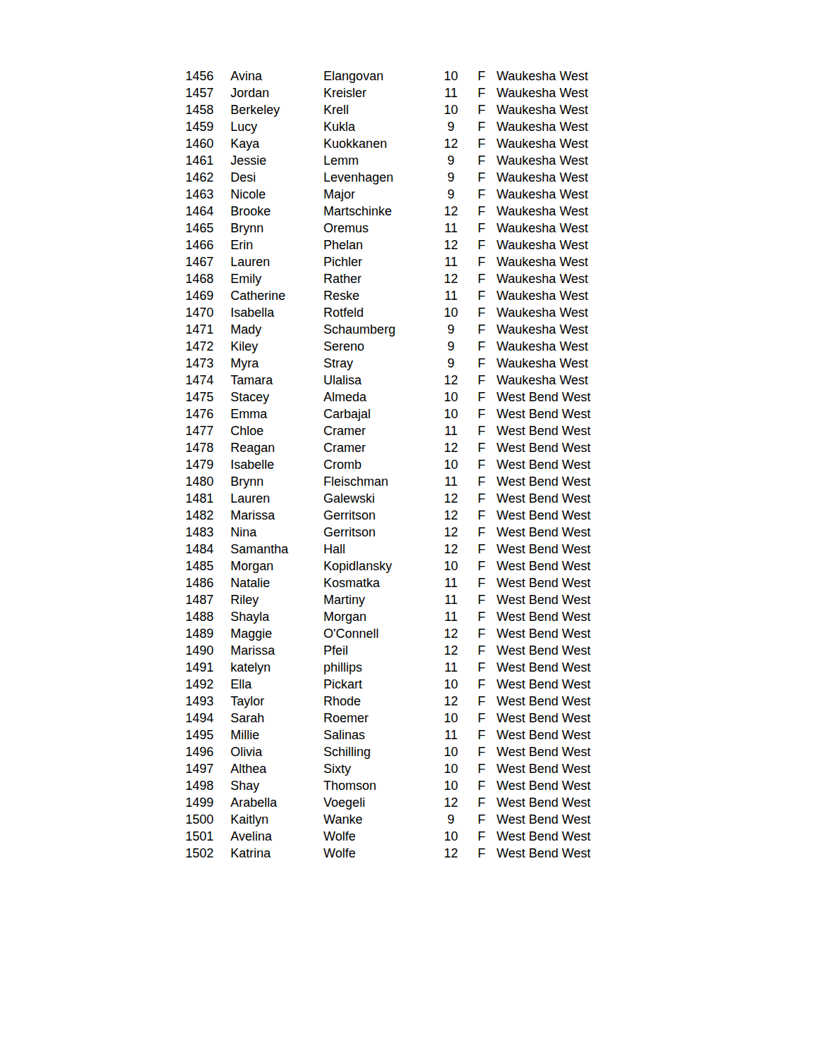| 1456 | Avina | Elangovan | 10 | F | Waukesha West |
| 1457 | Jordan | Kreisler | 11 | F | Waukesha West |
| 1458 | Berkeley | Krell | 10 | F | Waukesha West |
| 1459 | Lucy | Kukla | 9 | F | Waukesha West |
| 1460 | Kaya | Kuokkanen | 12 | F | Waukesha West |
| 1461 | Jessie | Lemm | 9 | F | Waukesha West |
| 1462 | Desi | Levenhagen | 9 | F | Waukesha West |
| 1463 | Nicole | Major | 9 | F | Waukesha West |
| 1464 | Brooke | Martschinke | 12 | F | Waukesha West |
| 1465 | Brynn | Oremus | 11 | F | Waukesha West |
| 1466 | Erin | Phelan | 12 | F | Waukesha West |
| 1467 | Lauren | Pichler | 11 | F | Waukesha West |
| 1468 | Emily | Rather | 12 | F | Waukesha West |
| 1469 | Catherine | Reske | 11 | F | Waukesha West |
| 1470 | Isabella | Rotfeld | 10 | F | Waukesha West |
| 1471 | Mady | Schaumberg | 9 | F | Waukesha West |
| 1472 | Kiley | Sereno | 9 | F | Waukesha West |
| 1473 | Myra | Stray | 9 | F | Waukesha West |
| 1474 | Tamara | Ulalisa | 12 | F | Waukesha West |
| 1475 | Stacey | Almeda | 10 | F | West Bend West |
| 1476 | Emma | Carbajal | 10 | F | West Bend West |
| 1477 | Chloe | Cramer | 11 | F | West Bend West |
| 1478 | Reagan | Cramer | 12 | F | West Bend West |
| 1479 | Isabelle | Cromb | 10 | F | West Bend West |
| 1480 | Brynn | Fleischman | 11 | F | West Bend West |
| 1481 | Lauren | Galewski | 12 | F | West Bend West |
| 1482 | Marissa | Gerritson | 12 | F | West Bend West |
| 1483 | Nina | Gerritson | 12 | F | West Bend West |
| 1484 | Samantha | Hall | 12 | F | West Bend West |
| 1485 | Morgan | Kopidlansky | 10 | F | West Bend West |
| 1486 | Natalie | Kosmatka | 11 | F | West Bend West |
| 1487 | Riley | Martiny | 11 | F | West Bend West |
| 1488 | Shayla | Morgan | 11 | F | West Bend West |
| 1489 | Maggie | O'Connell | 12 | F | West Bend West |
| 1490 | Marissa | Pfeil | 12 | F | West Bend West |
| 1491 | katelyn | phillips | 11 | F | West Bend West |
| 1492 | Ella | Pickart | 10 | F | West Bend West |
| 1493 | Taylor | Rhode | 12 | F | West Bend West |
| 1494 | Sarah | Roemer | 10 | F | West Bend West |
| 1495 | Millie | Salinas | 11 | F | West Bend West |
| 1496 | Olivia | Schilling | 10 | F | West Bend West |
| 1497 | Althea | Sixty | 10 | F | West Bend West |
| 1498 | Shay | Thomson | 10 | F | West Bend West |
| 1499 | Arabella | Voegeli | 12 | F | West Bend West |
| 1500 | Kaitlyn | Wanke | 9 | F | West Bend West |
| 1501 | Avelina | Wolfe | 10 | F | West Bend West |
| 1502 | Katrina | Wolfe | 12 | F | West Bend West |